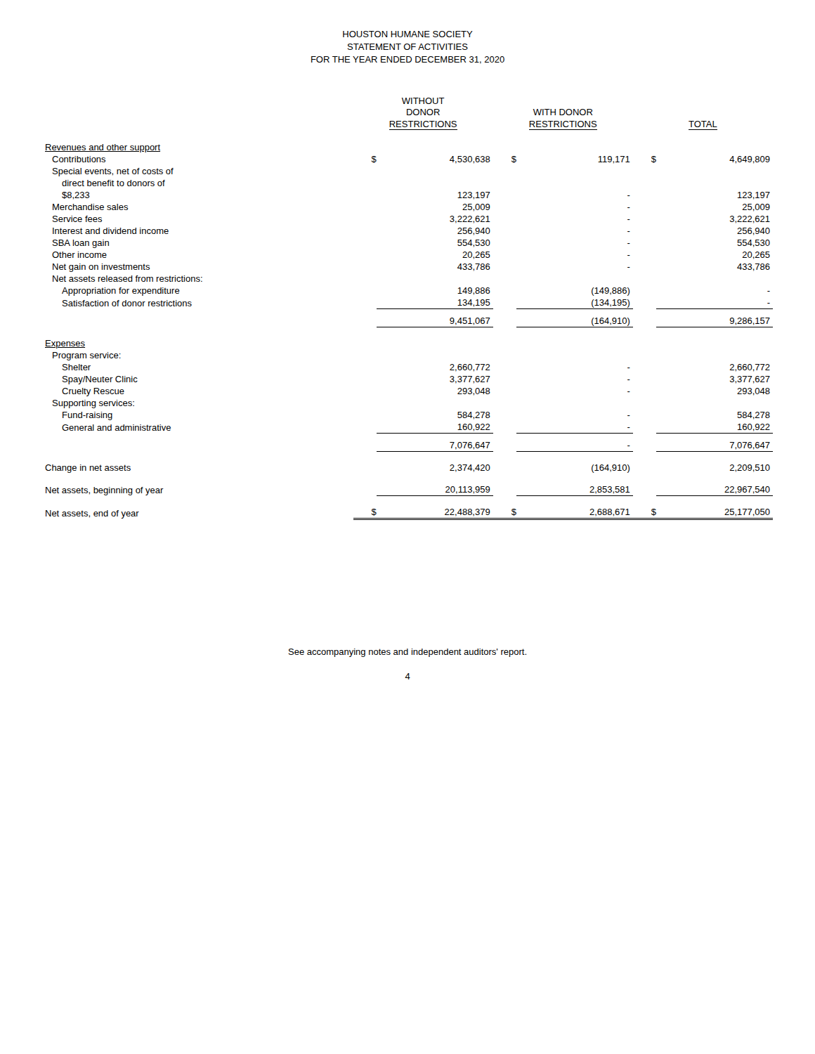HOUSTON HUMANE SOCIETY
STATEMENT OF ACTIVITIES
FOR THE YEAR ENDED DECEMBER 31, 2020
| | WITHOUT DONOR RESTRICTIONS | WITH DONOR RESTRICTIONS | TOTAL |
| --- | --- | --- | --- |
| Revenues and other support | |
| Contributions | $ | 4,530,638 | $ | 119,171 | $ | 4,649,809 |
| Special events, net of costs of | |
| direct benefit to donors of | |
| $8,233 | | 123,197 | | - | | 123,197 |
| Merchandise sales | | 25,009 | | - | | 25,009 |
| Service fees | | 3,222,621 | | - | | 3,222,621 |
| Interest and dividend income | | 256,940 | | - | | 256,940 |
| SBA loan gain | | 554,530 | | - | | 554,530 |
| Other income | | 20,265 | | - | | 20,265 |
| Net gain on investments | | 433,786 | | - | | 433,786 |
| Net assets released from restrictions: | |
| Appropriation for expenditure | | 149,886 | | (149,886) | | - |
| Satisfaction of donor restrictions | | 134,195 | | (134,195) | | - |
| | | 9,451,067 | | (164,910) | | 9,286,157 |
| Expenses | |
| Program service: | |
| Shelter | | 2,660,772 | | - | | 2,660,772 |
| Spay/Neuter Clinic | | 3,377,627 | | - | | 3,377,627 |
| Cruelty Rescue | | 293,048 | | - | | 293,048 |
| Supporting services: | |
| Fund-raising | | 584,278 | | - | | 584,278 |
| General and administrative | | 160,922 | | - | | 160,922 |
| | | 7,076,647 | | - | | 7,076,647 |
| Change in net assets | | 2,374,420 | | (164,910) | | 2,209,510 |
| Net assets, beginning of year | | 20,113,959 | | 2,853,581 | | 22,967,540 |
| Net assets, end of year | $ | 22,488,379 | $ | 2,688,671 | $ | 25,177,050 |
See accompanying notes and independent auditors' report.
4